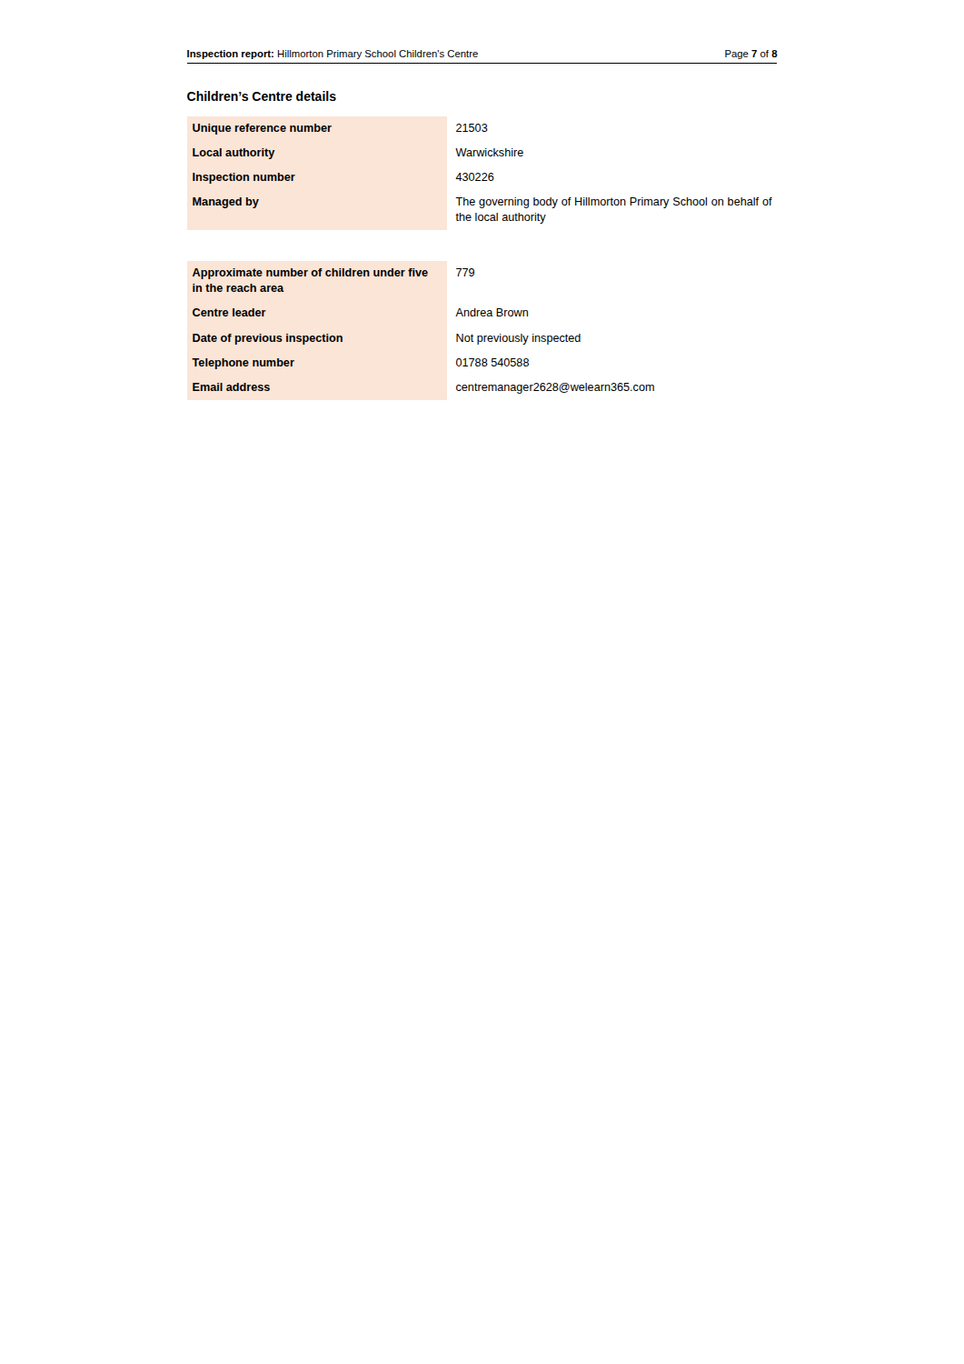Inspection report: Hillmorton Primary School Children's Centre
Page 7 of 8
Children’s Centre details
| Unique reference number | 21503 |
| Local authority | Warwickshire |
| Inspection number | 430226 |
| Managed by | The governing body of Hillmorton Primary School on behalf of the local authority |
| Approximate number of children under five in the reach area | 779 |
| Centre leader | Andrea Brown |
| Date of previous inspection | Not previously inspected |
| Telephone number | 01788 540588 |
| Email address | centremanager2628@welearn365.com |